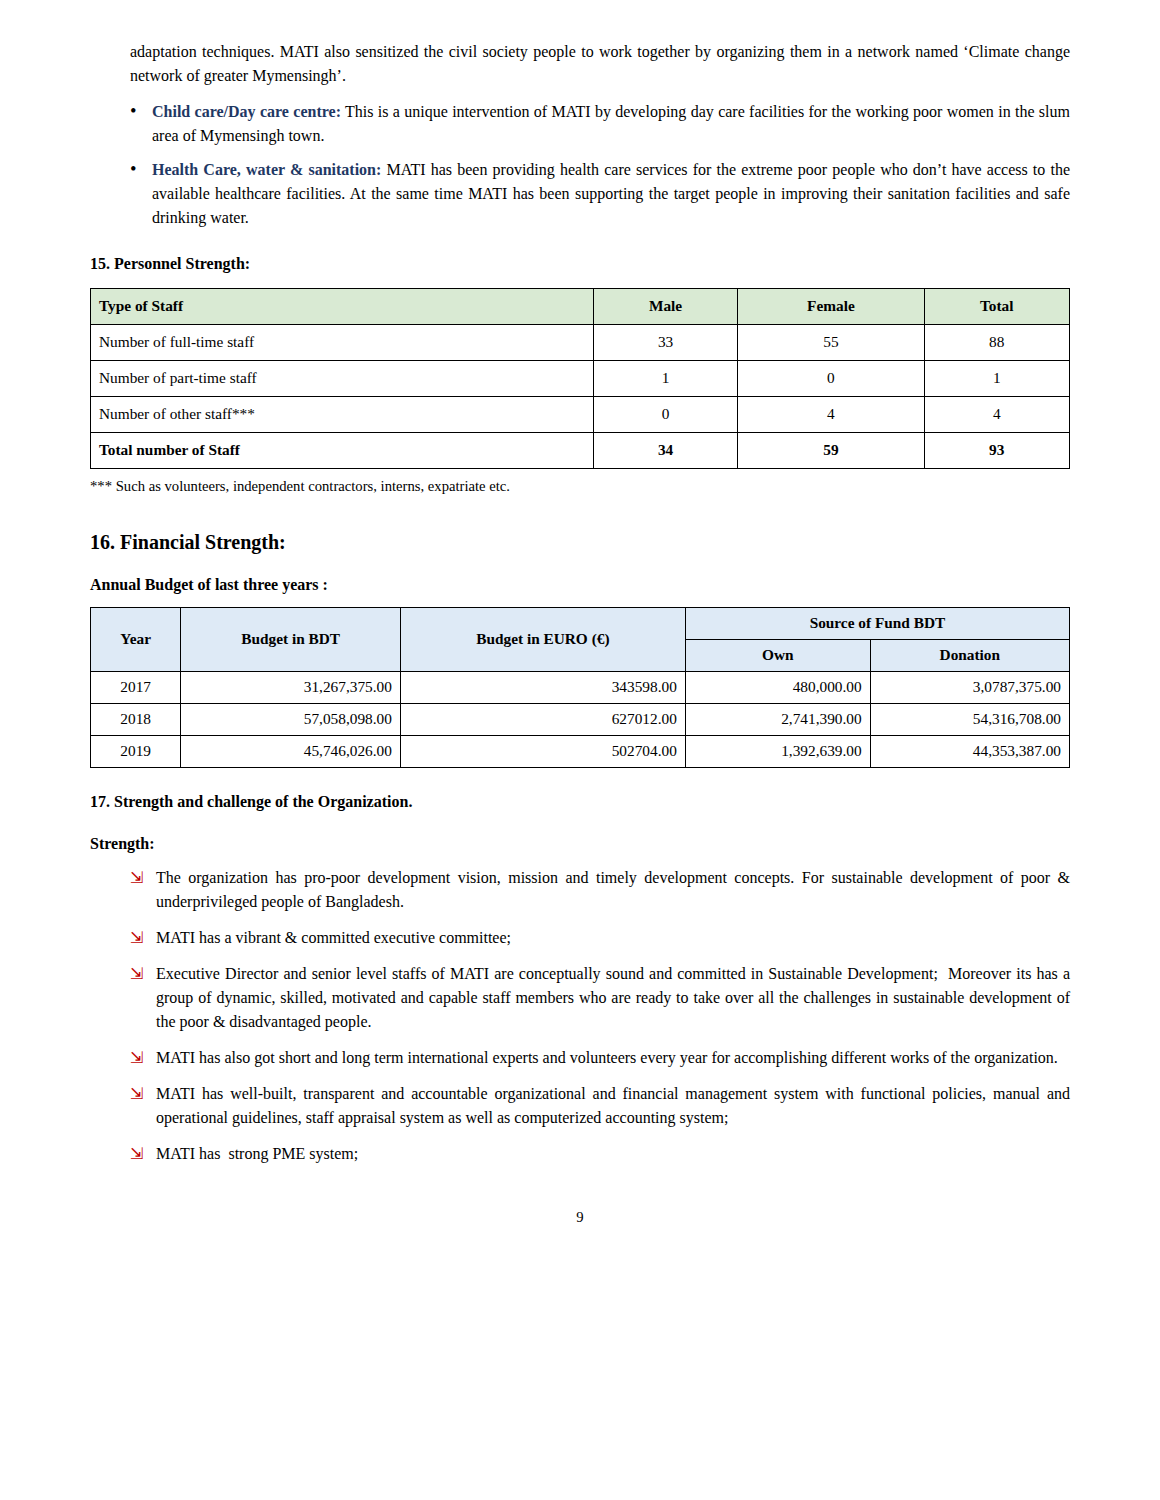adaptation techniques. MATI also sensitized the civil society people to work together by organizing them in a network named ‘Climate change network of greater Mymensingh’.
Child care/Day care centre: This is a unique intervention of MATI by developing day care facilities for the working poor women in the slum area of Mymensingh town.
Health Care, water & sanitation: MATI has been providing health care services for the extreme poor people who don’t have access to the available healthcare facilities. At the same time MATI has been supporting the target people in improving their sanitation facilities and safe drinking water.
15. Personnel Strength:
| Type of Staff | Male | Female | Total |
| --- | --- | --- | --- |
| Number of full-time staff | 33 | 55 | 88 |
| Number of part-time staff | 1 | 0 | 1 |
| Number of other staff*** | 0 | 4 | 4 |
| Total number of Staff | 34 | 59 | 93 |
*** Such as volunteers, independent contractors, interns, expatriate etc.
16. Financial Strength:
Annual Budget of last three years :
| Year | Budget in BDT | Budget in EURO (€) | Source of Fund BDT |
| --- | --- | --- | --- |
| Own | Donation |
| 2017 | 31,267,375.00 | 343598.00 | 480,000.00 | 3,0787,375.00 |
| 2018 | 57,058,098.00 | 627012.00 | 2,741,390.00 | 54,316,708.00 |
| 2019 | 45,746,026.00 | 502704.00 | 1,392,639.00 | 44,353,387.00 |
17. Strength and challenge of the Organization.
Strength:
The organization has pro-poor development vision, mission and timely development concepts. For sustainable development of poor & underprivileged people of Bangladesh.
MATI has a vibrant & committed executive committee;
Executive Director and senior level staffs of MATI are conceptually sound and committed in Sustainable Development; Moreover its has a group of dynamic, skilled, motivated and capable staff members who are ready to take over all the challenges in sustainable development of the poor & disadvantaged people.
MATI has also got short and long term international experts and volunteers every year for accomplishing different works of the organization.
MATI has well-built, transparent and accountable organizational and financial management system with functional policies, manual and operational guidelines, staff appraisal system as well as computerized accounting system;
MATI has strong PME system;
9